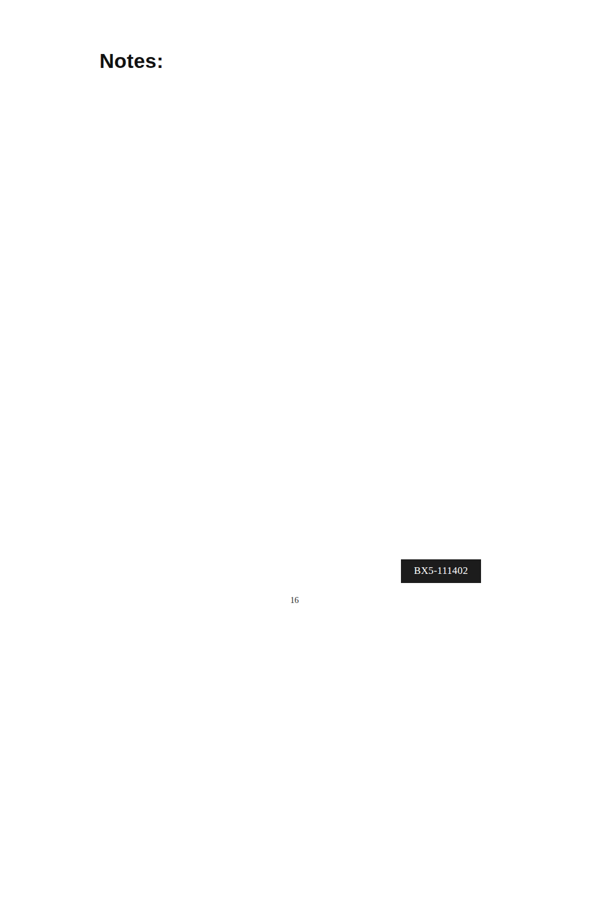Notes:
BX5-111402
16